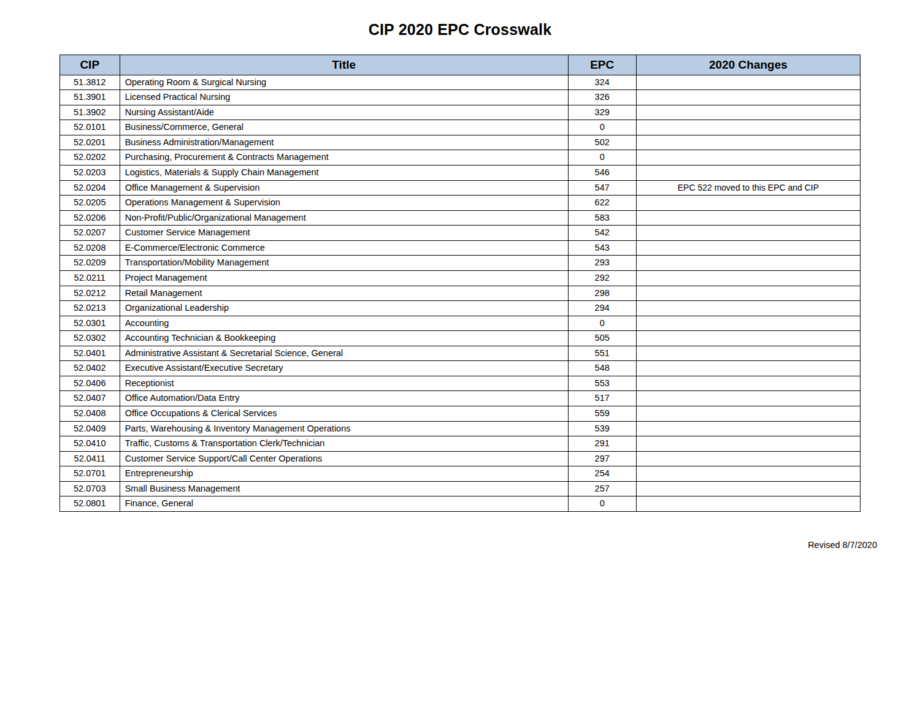CIP 2020 EPC Crosswalk
| CIP | Title | EPC | 2020 Changes |
| --- | --- | --- | --- |
| 51.3812 | Operating Room & Surgical Nursing | 324 | |
| 51.3901 | Licensed Practical Nursing | 326 | |
| 51.3902 | Nursing Assistant/Aide | 329 | |
| 52.0101 | Business/Commerce, General | 0 | |
| 52.0201 | Business Administration/Management | 502 | |
| 52.0202 | Purchasing, Procurement & Contracts Management | 0 | |
| 52.0203 | Logistics, Materials & Supply Chain Management | 546 | |
| 52.0204 | Office Management & Supervision | 547 | EPC 522 moved to this EPC and CIP |
| 52.0205 | Operations Management & Supervision | 622 | |
| 52.0206 | Non-Profit/Public/Organizational Management | 583 | |
| 52.0207 | Customer Service Management | 542 | |
| 52.0208 | E-Commerce/Electronic Commerce | 543 | |
| 52.0209 | Transportation/Mobility Management | 293 | |
| 52.0211 | Project Management | 292 | |
| 52.0212 | Retail Management | 298 | |
| 52.0213 | Organizational Leadership | 294 | |
| 52.0301 | Accounting | 0 | |
| 52.0302 | Accounting Technician & Bookkeeping | 505 | |
| 52.0401 | Administrative Assistant & Secretarial Science, General | 551 | |
| 52.0402 | Executive Assistant/Executive Secretary | 548 | |
| 52.0406 | Receptionist | 553 | |
| 52.0407 | Office Automation/Data Entry | 517 | |
| 52.0408 | Office Occupations & Clerical Services | 559 | |
| 52.0409 | Parts, Warehousing & Inventory Management Operations | 539 | |
| 52.0410 | Traffic, Customs & Transportation Clerk/Technician | 291 | |
| 52.0411 | Customer Service Support/Call Center Operations | 297 | |
| 52.0701 | Entrepreneurship | 254 | |
| 52.0703 | Small Business Management | 257 | |
| 52.0801 | Finance, General | 0 | |
Revised 8/7/2020